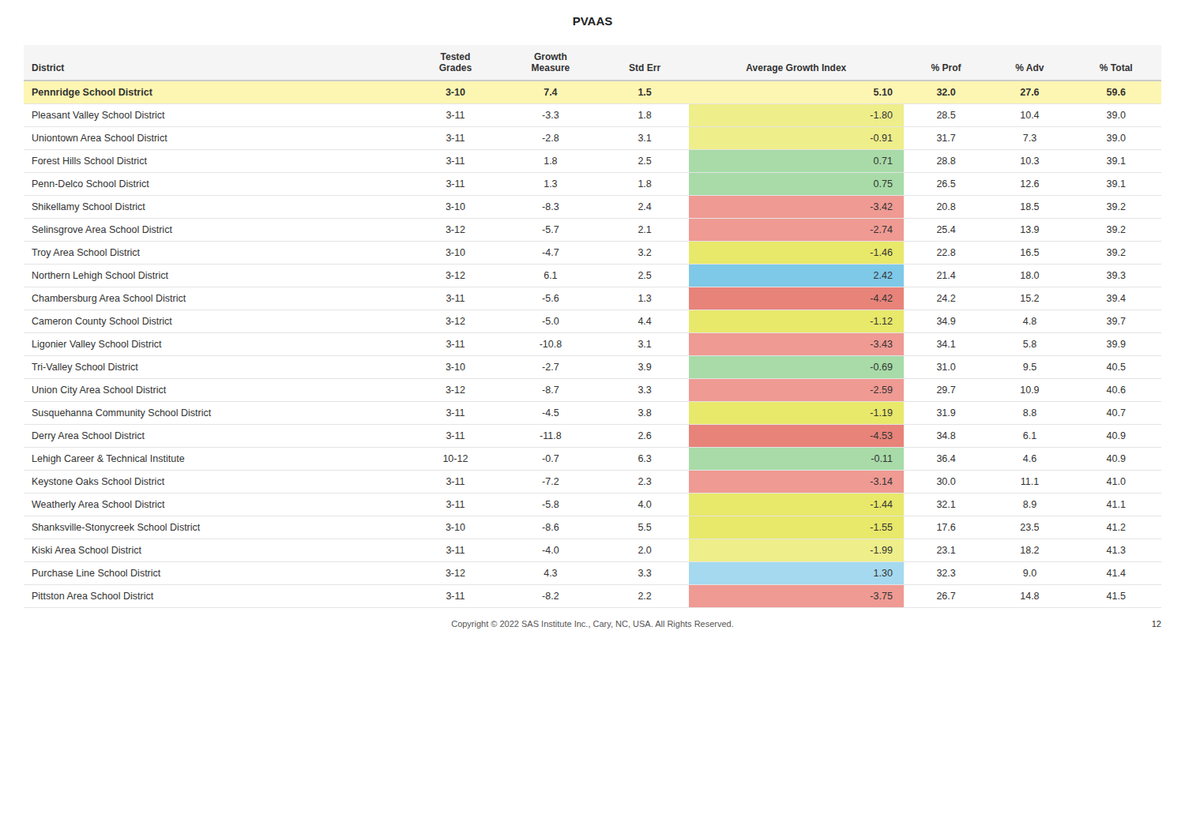PVAAS
| District | Tested Grades | Growth Measure | Std Err | Average Growth Index | % Prof | % Adv | % Total |
| --- | --- | --- | --- | --- | --- | --- | --- |
| Pennridge School District | 3-10 | 7.4 | 1.5 | 5.10 | 32.0 | 27.6 | 59.6 |
| Pleasant Valley School District | 3-11 | -3.3 | 1.8 | -1.80 | 28.5 | 10.4 | 39.0 |
| Uniontown Area School District | 3-11 | -2.8 | 3.1 | -0.91 | 31.7 | 7.3 | 39.0 |
| Forest Hills School District | 3-11 | 1.8 | 2.5 | 0.71 | 28.8 | 10.3 | 39.1 |
| Penn-Delco School District | 3-11 | 1.3 | 1.8 | 0.75 | 26.5 | 12.6 | 39.1 |
| Shikellamy School District | 3-10 | -8.3 | 2.4 | -3.42 | 20.8 | 18.5 | 39.2 |
| Selinsgrove Area School District | 3-12 | -5.7 | 2.1 | -2.74 | 25.4 | 13.9 | 39.2 |
| Troy Area School District | 3-10 | -4.7 | 3.2 | -1.46 | 22.8 | 16.5 | 39.2 |
| Northern Lehigh School District | 3-12 | 6.1 | 2.5 | 2.42 | 21.4 | 18.0 | 39.3 |
| Chambersburg Area School District | 3-11 | -5.6 | 1.3 | -4.42 | 24.2 | 15.2 | 39.4 |
| Cameron County School District | 3-12 | -5.0 | 4.4 | -1.12 | 34.9 | 4.8 | 39.7 |
| Ligonier Valley School District | 3-11 | -10.8 | 3.1 | -3.43 | 34.1 | 5.8 | 39.9 |
| Tri-Valley School District | 3-10 | -2.7 | 3.9 | -0.69 | 31.0 | 9.5 | 40.5 |
| Union City Area School District | 3-12 | -8.7 | 3.3 | -2.59 | 29.7 | 10.9 | 40.6 |
| Susquehanna Community School District | 3-11 | -4.5 | 3.8 | -1.19 | 31.9 | 8.8 | 40.7 |
| Derry Area School District | 3-11 | -11.8 | 2.6 | -4.53 | 34.8 | 6.1 | 40.9 |
| Lehigh Career & Technical Institute | 10-12 | -0.7 | 6.3 | -0.11 | 36.4 | 4.6 | 40.9 |
| Keystone Oaks School District | 3-11 | -7.2 | 2.3 | -3.14 | 30.0 | 11.1 | 41.0 |
| Weatherly Area School District | 3-11 | -5.8 | 4.0 | -1.44 | 32.1 | 8.9 | 41.1 |
| Shanksville-Stonycreek School District | 3-10 | -8.6 | 5.5 | -1.55 | 17.6 | 23.5 | 41.2 |
| Kiski Area School District | 3-11 | -4.0 | 2.0 | -1.99 | 23.1 | 18.2 | 41.3 |
| Purchase Line School District | 3-12 | 4.3 | 3.3 | 1.30 | 32.3 | 9.0 | 41.4 |
| Pittston Area School District | 3-11 | -8.2 | 2.2 | -3.75 | 26.7 | 14.8 | 41.5 |
Copyright © 2022 SAS Institute Inc., Cary, NC, USA. All Rights Reserved. 12